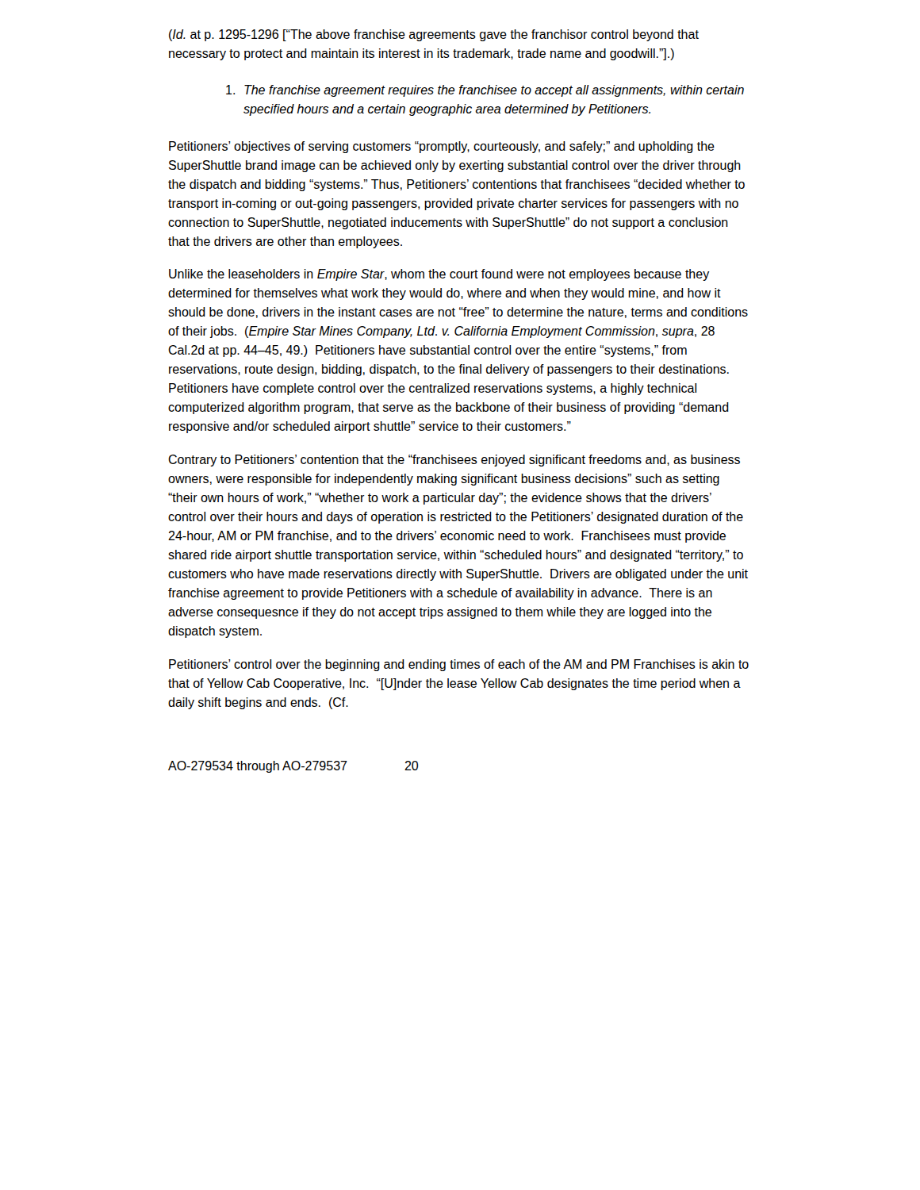(Id. at p. 1295-1296 [“The above franchise agreements gave the franchisor control beyond that necessary to protect and maintain its interest in its trademark, trade name and goodwill.”].)
1. The franchise agreement requires the franchisee to accept all assignments, within certain specified hours and a certain geographic area determined by Petitioners.
Petitioners’ objectives of serving customers “promptly, courteously, and safely;” and upholding the SuperShuttle brand image can be achieved only by exerting substantial control over the driver through the dispatch and bidding “systems.” Thus, Petitioners’ contentions that franchisees “decided whether to transport in-coming or out-going passengers, provided private charter services for passengers with no connection to SuperShuttle, negotiated inducements with SuperShuttle” do not support a conclusion that the drivers are other than employees.
Unlike the leaseholders in Empire Star, whom the court found were not employees because they determined for themselves what work they would do, where and when they would mine, and how it should be done, drivers in the instant cases are not “free” to determine the nature, terms and conditions of their jobs. (Empire Star Mines Company, Ltd. v. California Employment Commission, supra, 28 Cal.2d at pp. 44–45, 49.) Petitioners have substantial control over the entire “systems,” from reservations, route design, bidding, dispatch, to the final delivery of passengers to their destinations. Petitioners have complete control over the centralized reservations systems, a highly technical computerized algorithm program, that serve as the backbone of their business of providing “demand responsive and/or scheduled airport shuttle” service to their customers.”
Contrary to Petitioners’ contention that the “franchisees enjoyed significant freedoms and, as business owners, were responsible for independently making significant business decisions” such as setting “their own hours of work,” “whether to work a particular day”; the evidence shows that the drivers’ control over their hours and days of operation is restricted to the Petitioners’ designated duration of the 24-hour, AM or PM franchise, and to the drivers’ economic need to work. Franchisees must provide shared ride airport shuttle transportation service, within “scheduled hours” and designated “territory,” to customers who have made reservations directly with SuperShuttle. Drivers are obligated under the unit franchise agreement to provide Petitioners with a schedule of availability in advance. There is an adverse consequesnce if they do not accept trips assigned to them while they are logged into the dispatch system.
Petitioners’ control over the beginning and ending times of each of the AM and PM Franchises is akin to that of Yellow Cab Cooperative, Inc. “[U]nder the lease Yellow Cab designates the time period when a daily shift begins and ends. (Cf.
AO-279534 through AO-279537 20